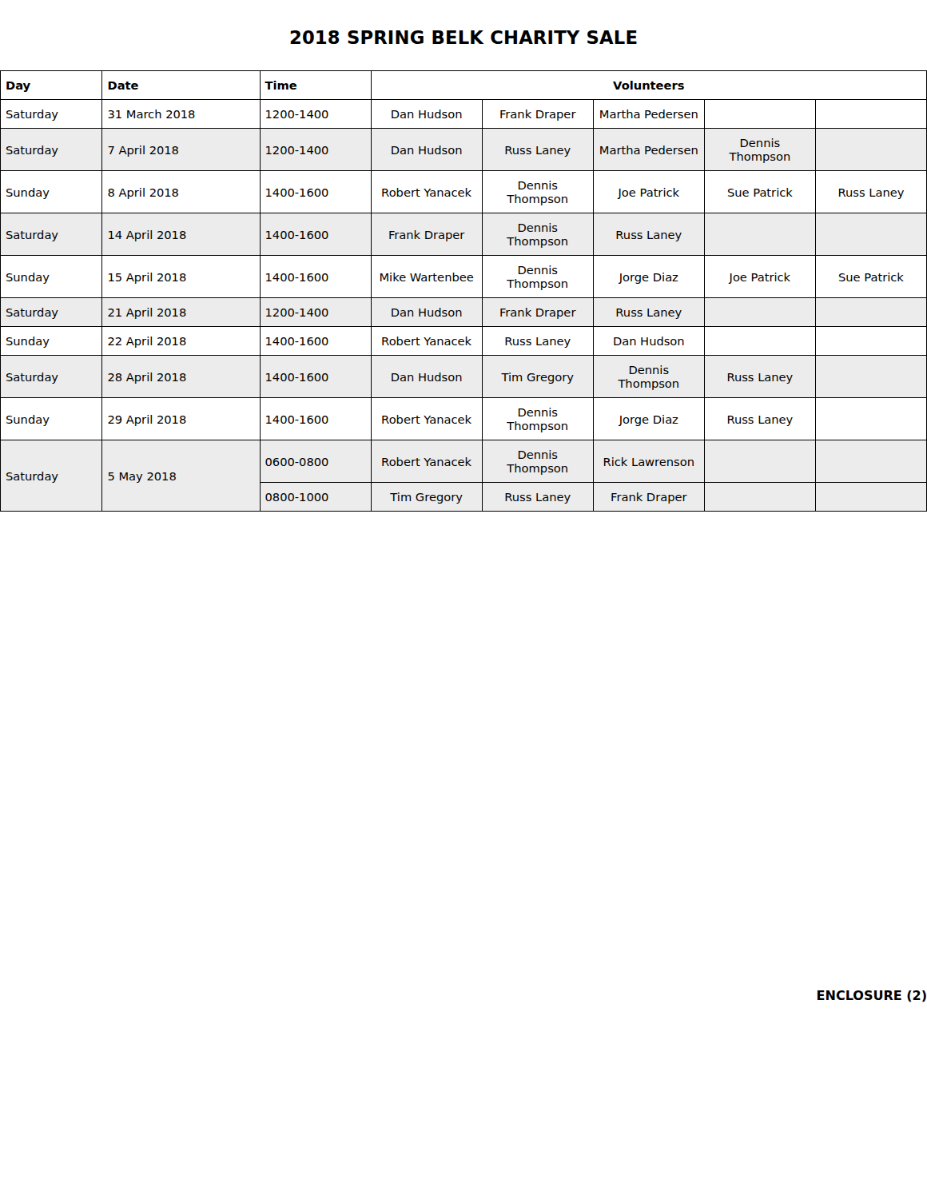2018 SPRING BELK CHARITY SALE
| Day | Date | Time | Volunteers |
| --- | --- | --- | --- |
| Saturday | 31 March 2018 | 1200-1400 | Dan Hudson | Frank Draper | Martha Pedersen | | |
| Saturday | 7 April 2018 | 1200-1400 | Dan Hudson | Russ Laney | Martha Pedersen | Dennis Thompson | |
| Sunday | 8 April 2018 | 1400-1600 | Robert Yanacek | Dennis Thompson | Joe Patrick | Sue Patrick | Russ Laney |
| Saturday | 14 April 2018 | 1400-1600 | Frank Draper | Dennis Thompson | Russ Laney | | |
| Sunday | 15 April 2018 | 1400-1600 | Mike Wartenbee | Dennis Thompson | Jorge Diaz | Joe Patrick | Sue Patrick |
| Saturday | 21 April 2018 | 1200-1400 | Dan Hudson | Frank Draper | Russ Laney | | |
| Sunday | 22 April 2018 | 1400-1600 | Robert Yanacek | Russ Laney | Dan Hudson | | |
| Saturday | 28 April 2018 | 1400-1600 | Dan Hudson | Tim Gregory | Dennis Thompson | Russ Laney | |
| Sunday | 29 April 2018 | 1400-1600 | Robert Yanacek | Dennis Thompson | Jorge Diaz | Russ Laney | |
| Saturday | 5 May 2018 | 0600-0800 | Robert Yanacek | Dennis Thompson | Rick Lawrenson | | |
| 0800-1000 | Tim Gregory | Russ Laney | Frank Draper | | |
ENCLOSURE (2)